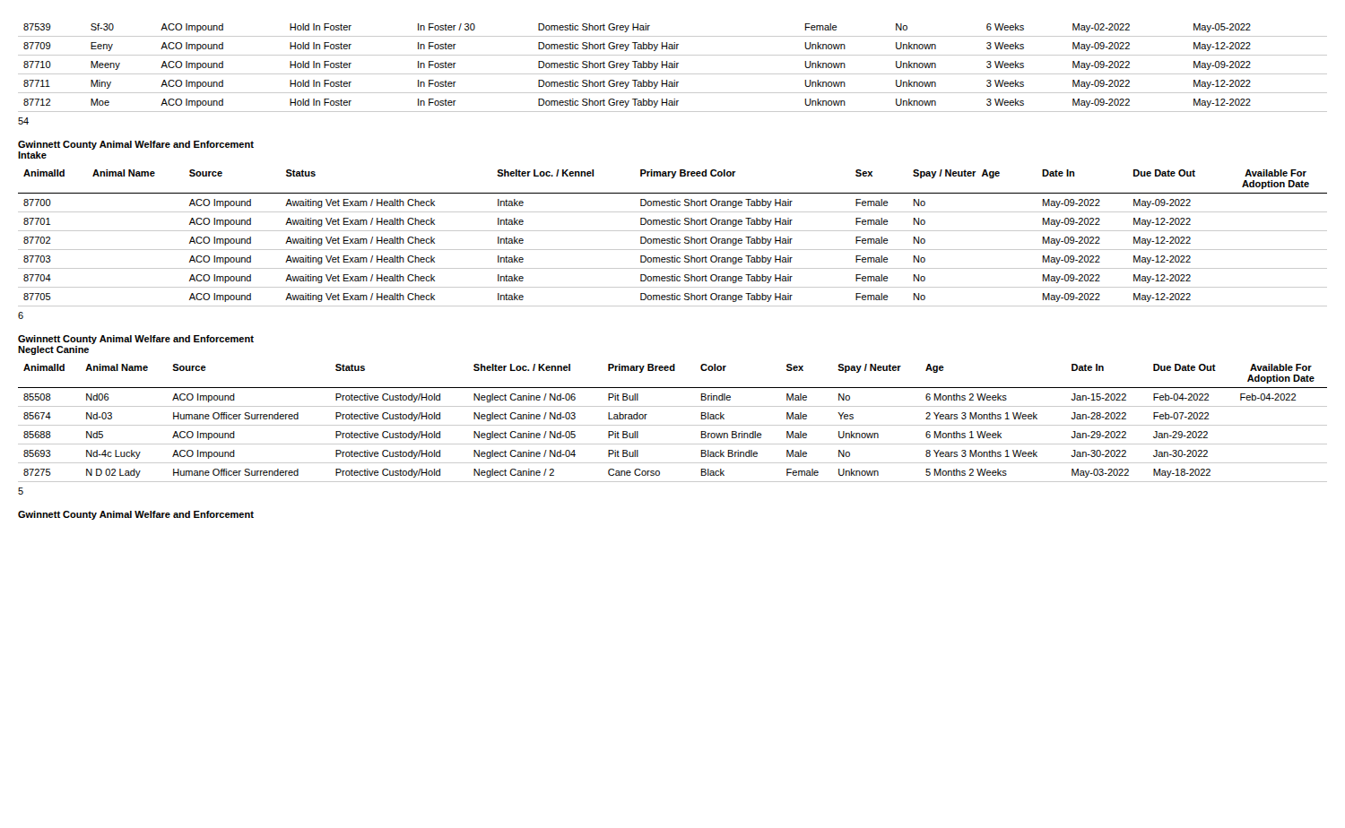| 87539 | Sf-30 | ACO Impound | Hold In Foster | In Foster / 30 | Domestic Short Grey Hair | Female | No | 6 Weeks | May-02-2022 | May-05-2022 | |
| 87709 | Eeny | ACO Impound | Hold In Foster | In Foster | Domestic Short Grey Tabby Hair | Unknown | Unknown | 3 Weeks | May-09-2022 | May-12-2022 | |
| 87710 | Meeny | ACO Impound | Hold In Foster | In Foster | Domestic Short Grey Tabby Hair | Unknown | Unknown | 3 Weeks | May-09-2022 | May-09-2022 | |
| 87711 | Miny | ACO Impound | Hold In Foster | In Foster | Domestic Short Grey Tabby Hair | Unknown | Unknown | 3 Weeks | May-09-2022 | May-12-2022 | |
| 87712 | Moe | ACO Impound | Hold In Foster | In Foster | Domestic Short Grey Tabby Hair | Unknown | Unknown | 3 Weeks | May-09-2022 | May-12-2022 | |
54
Gwinnett County Animal Welfare and Enforcement
Intake
| AnimalId | Animal Name | Source | Status | Shelter Loc. / Kennel | Primary Breed Color | Sex | Spay / Neuter Age | Date In | Due Date Out | Available For Adoption Date |
| --- | --- | --- | --- | --- | --- | --- | --- | --- | --- | --- |
| 87700 | | ACO Impound | Awaiting Vet Exam / Health Check | Intake | Domestic Short Orange Tabby Hair | Female | No | May-09-2022 | May-09-2022 | |
| 87701 | | ACO Impound | Awaiting Vet Exam / Health Check | Intake | Domestic Short Orange Tabby Hair | Female | No | May-09-2022 | May-12-2022 | |
| 87702 | | ACO Impound | Awaiting Vet Exam / Health Check | Intake | Domestic Short Orange Tabby Hair | Female | No | May-09-2022 | May-12-2022 | |
| 87703 | | ACO Impound | Awaiting Vet Exam / Health Check | Intake | Domestic Short Orange Tabby Hair | Female | No | May-09-2022 | May-12-2022 | |
| 87704 | | ACO Impound | Awaiting Vet Exam / Health Check | Intake | Domestic Short Orange Tabby Hair | Female | No | May-09-2022 | May-12-2022 | |
| 87705 | | ACO Impound | Awaiting Vet Exam / Health Check | Intake | Domestic Short Orange Tabby Hair | Female | No | May-09-2022 | May-12-2022 | |
6
Gwinnett County Animal Welfare and Enforcement
Neglect Canine
| AnimalId | Animal Name | Source | Status | Shelter Loc. / Kennel | Primary Breed | Color | Sex | Spay / Neuter | Age | Date In | Due Date Out | Available For Adoption Date |
| --- | --- | --- | --- | --- | --- | --- | --- | --- | --- | --- | --- | --- |
| 85508 | Nd06 | ACO Impound | Protective Custody/Hold | Neglect Canine / Nd-06 | Pit Bull | Brindle | Male | No | 6 Months 2 Weeks | Jan-15-2022 | Feb-04-2022 | Feb-04-2022 |
| 85674 | Nd-03 | Humane Officer Surrendered | Protective Custody/Hold | Neglect Canine / Nd-03 | Labrador | Black | Male | Yes | 2 Years 3 Months 1 Week | Jan-28-2022 | Feb-07-2022 | |
| 85688 | Nd5 | ACO Impound | Protective Custody/Hold | Neglect Canine / Nd-05 | Pit Bull | Brown Brindle | Male | Unknown | 6 Months 1 Week | Jan-29-2022 | Jan-29-2022 | |
| 85693 | Nd-4c Lucky | ACO Impound | Protective Custody/Hold | Neglect Canine / Nd-04 | Pit Bull | Black Brindle | Male | No | 8 Years 3 Months 1 Week | Jan-30-2022 | Jan-30-2022 | |
| 87275 | N D 02 Lady | Humane Officer Surrendered | Protective Custody/Hold | Neglect Canine / 2 | Cane Corso | Black | Female | Unknown | 5 Months 2 Weeks | May-03-2022 | May-18-2022 | |
5
Gwinnett County Animal Welfare and Enforcement